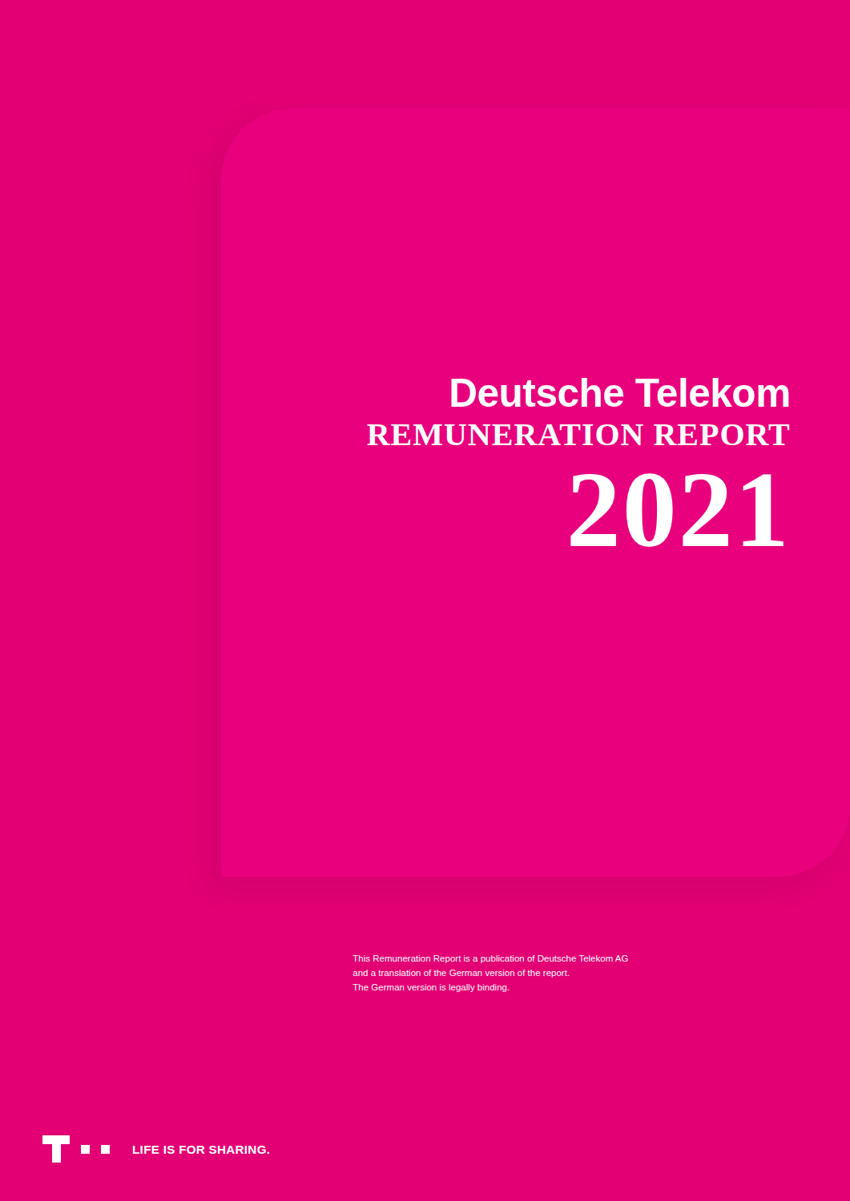Deutsche Telekom
REMUNERATION REPORT
2021
This Remuneration Report is a publication of Deutsche Telekom AG
and a translation of the German version of the report.
The German version is legally binding.
LIFE IS FOR SHARING.